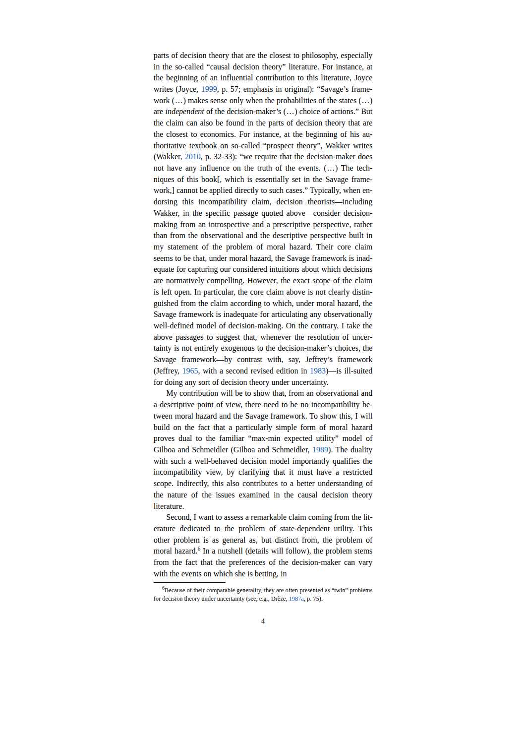parts of decision theory that are the closest to philosophy, especially in the so-called “causal decision theory” literature. For instance, at the beginning of an influential contribution to this literature, Joyce writes (Joyce, 1999, p. 57; emphasis in original): “Savage’s framework ( . . . ) makes sense only when the probabilities of the states ( . . . ) are independent of the decision-maker’s ( . . . ) choice of actions.” But the claim can also be found in the parts of decision theory that are the closest to economics. For instance, at the beginning of his authoritative textbook on so-called “prospect theory”, Wakker writes (Wakker, 2010, p. 32-33): “we require that the decision-maker does not have any influence on the truth of the events. ( . . . ) The techniques of this book[, which is essentially set in the Savage framework,] cannot be applied directly to such cases.” Typically, when endorsing this incompatibility claim, decision theorists—including Wakker, in the specific passage quoted above—consider decision-making from an introspective and a prescriptive perspective, rather than from the observational and the descriptive perspective built in my statement of the problem of moral hazard. Their core claim seems to be that, under moral hazard, the Savage framework is inadequate for capturing our considered intuitions about which decisions are normatively compelling. However, the exact scope of the claim is left open. In particular, the core claim above is not clearly distinguished from the claim according to which, under moral hazard, the Savage framework is inadequate for articulating any observationally well-defined model of decision-making. On the contrary, I take the above passages to suggest that, whenever the resolution of uncertainty is not entirely exogenous to the decision-maker’s choices, the Savage framework—by contrast with, say, Jeffrey’s framework (Jeffrey, 1965, with a second revised edition in 1983)—is ill-suited for doing any sort of decision theory under uncertainty.
My contribution will be to show that, from an observational and a descriptive point of view, there need to be no incompatibility between moral hazard and the Savage framework. To show this, I will build on the fact that a particularly simple form of moral hazard proves dual to the familiar “max-min expected utility” model of Gilboa and Schmeidler (Gilboa and Schmeidler, 1989). The duality with such a well-behaved decision model importantly qualifies the incompatibility view, by clarifying that it must have a restricted scope. Indirectly, this also contributes to a better understanding of the nature of the issues examined in the causal decision theory literature.
Second, I want to assess a remarkable claim coming from the literature dedicated to the problem of state-dependent utility. This other problem is as general as, but distinct from, the problem of moral hazard.6 In a nutshell (details will follow), the problem stems from the fact that the preferences of the decision-maker can vary with the events on which she is betting, in
6Because of their comparable generality, they are often presented as “twin” problems for decision theory under uncertainty (see, e.g., Drèze, 1987a, p. 75).
4